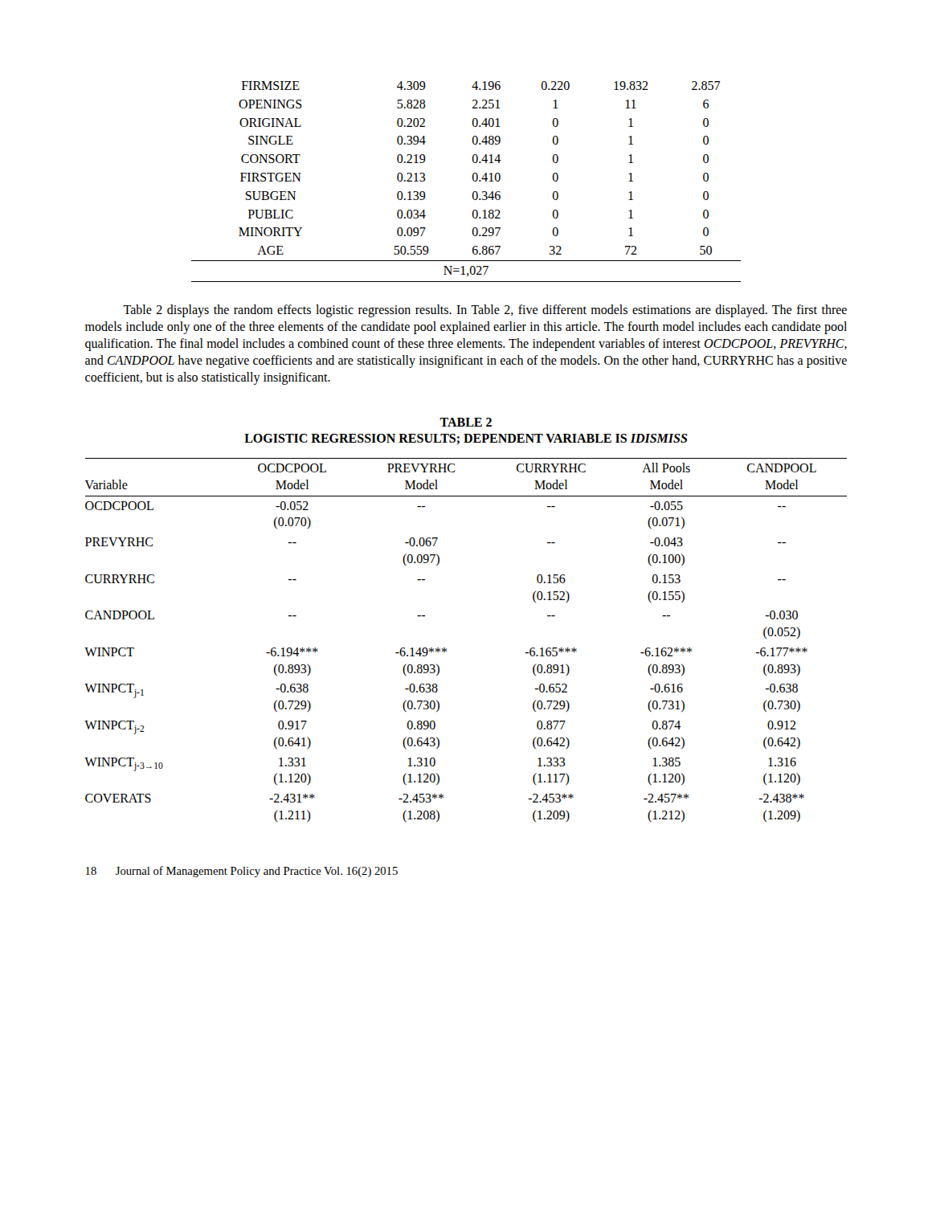| FIRMSIZE | 4.309 | 4.196 | 0.220 | 19.832 | 2.857 |
| OPENINGS | 5.828 | 2.251 | 1 | 11 | 6 |
| ORIGINAL | 0.202 | 0.401 | 0 | 1 | 0 |
| SINGLE | 0.394 | 0.489 | 0 | 1 | 0 |
| CONSORT | 0.219 | 0.414 | 0 | 1 | 0 |
| FIRSTGEN | 0.213 | 0.410 | 0 | 1 | 0 |
| SUBGEN | 0.139 | 0.346 | 0 | 1 | 0 |
| PUBLIC | 0.034 | 0.182 | 0 | 1 | 0 |
| MINORITY | 0.097 | 0.297 | 0 | 1 | 0 |
| AGE | 50.559 | 6.867 | 32 | 72 | 50 |
| N=1,027 |
Table 2 displays the random effects logistic regression results. In Table 2, five different models estimations are displayed. The first three models include only one of the three elements of the candidate pool explained earlier in this article. The fourth model includes each candidate pool qualification. The final model includes a combined count of these three elements. The independent variables of interest OCDCPOOL, PREVYRHC, and CANDPOOL have negative coefficients and are statistically insignificant in each of the models. On the other hand, CURRYRHC has a positive coefficient, but is also statistically insignificant.
TABLE 2 LOGISTIC REGRESSION RESULTS; DEPENDENT VARIABLE IS IDISMISS
| | OCDCPOOL | PREVYRHC | CURRYRHC | All Pools | CANDPOOL |
| --- | --- | --- | --- | --- | --- |
| Variable | Model | Model | Model | Model | Model |
| OCDCPOOL | -0.052 | -- | -- | -0.055 | -- |
| | (0.070) | | | (0.071) | |
| PREVYRHC | -- | -0.067 | -- | -0.043 | -- |
| | | (0.097) | | (0.100) | |
| CURRYRHC | -- | -- | 0.156 | 0.153 | -- |
| | | | (0.152) | (0.155) | |
| CANDPOOL | -- | -- | -- | -- | -0.030 |
| | | | | | (0.052) |
| WINPCT | -6.194*** | -6.149*** | -6.165*** | -6.162*** | -6.177*** |
| | (0.893) | (0.893) | (0.891) | (0.893) | (0.893) |
| WINPCT j-1 | -0.638 | -0.638 | -0.652 | -0.616 | -0.638 |
| | (0.729) | (0.730) | (0.729) | (0.731) | (0.730) |
| WINPCT j-2 | 0.917 | 0.890 | 0.877 | 0.874 | 0.912 |
| | (0.641) | (0.643) | (0.642) | (0.642) | (0.642) |
| WINPCT j-3→10 | 1.331 | 1.310 | 1.333 | 1.385 | 1.316 |
| | (1.120) | (1.120) | (1.117) | (1.120) | (1.120) |
| COVERATS | -2.431** | -2.453** | -2.453** | -2.457** | -2.438** |
| | (1.211) | (1.208) | (1.209) | (1.212) | (1.209) |
18 Journal of Management Policy and Practice Vol. 16(2) 2015